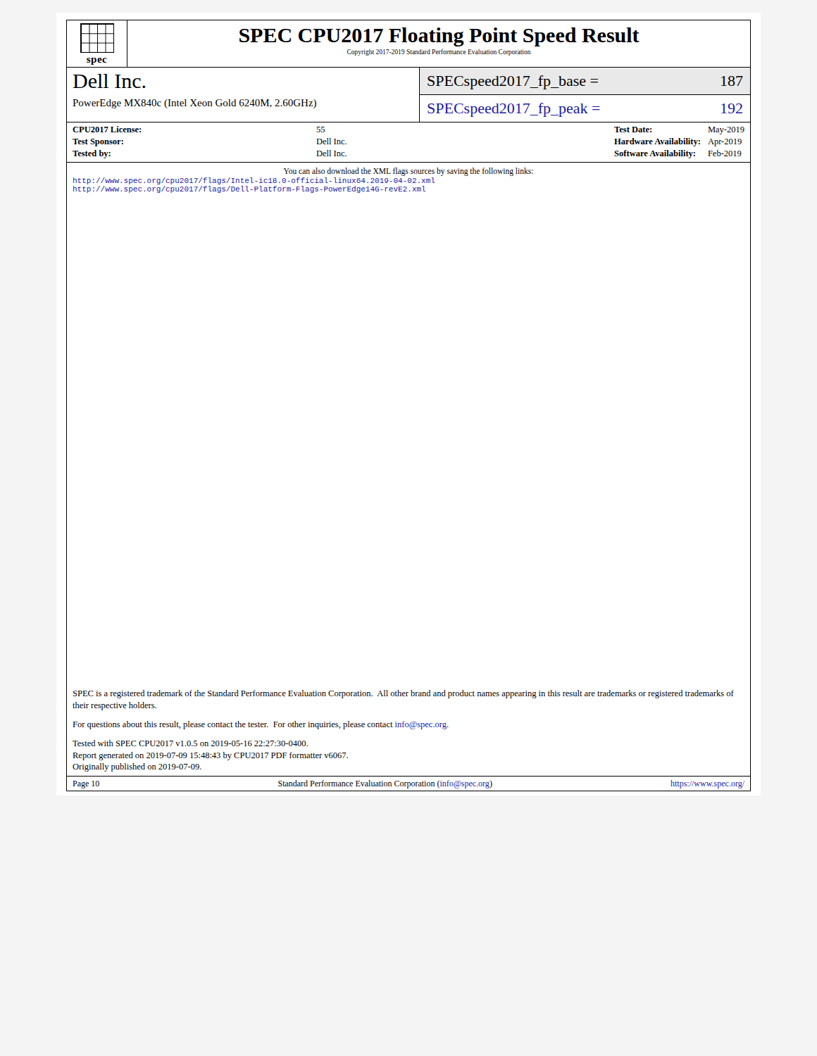spec
SPEC CPU2017 Floating Point Speed Result
Copyright 2017-2019 Standard Performance Evaluation Corporation
Dell Inc.
PowerEdge MX840c (Intel Xeon Gold 6240M, 2.60GHz)
SPECspeed2017_fp_base = 187
SPECspeed2017_fp_peak = 192
| CPU2017 License: | 55 |
| Test Sponsor: | Dell Inc. |
| Tested by: | Dell Inc. |
| Test Date: | May-2019 |
| Hardware Availability: | Apr-2019 |
| Software Availability: | Feb-2019 |
You can also download the XML flags sources by saving the following links:
http://www.spec.org/cpu2017/flags/Intel-ic18.0-official-linux64.2019-04-02.xml http://www.spec.org/cpu2017/flags/Dell-Platform-Flags-PowerEdge14G-revE2.xml
SPEC is a registered trademark of the Standard Performance Evaluation Corporation. All other brand and product names appearing in this result are trademarks or registered trademarks of their respective holders.
For questions about this result, please contact the tester. For other inquiries, please contact info@spec.org.
Tested with SPEC CPU2017 v1.0.5 on 2019-05-16 22:27:30-0400.
Report generated on 2019-07-09 15:48:43 by CPU2017 PDF formatter v6067.
Originally published on 2019-07-09.
Page 10
Standard Performance Evaluation Corporation (info@spec.org)
https://www.spec.org/